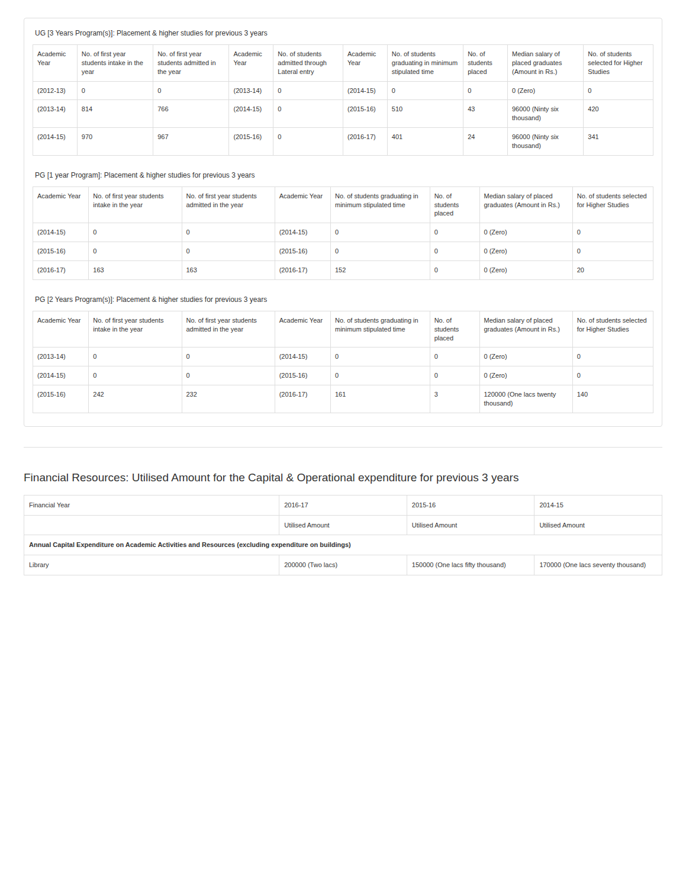UG [3 Years Program(s)]: Placement & higher studies for previous 3 years
| Academic Year | No. of first year students intake in the year | No. of first year students admitted in the year | Academic Year | No. of students admitted through Lateral entry | Academic Year | No. of students graduating in minimum stipulated time | No. of students placed | Median salary of placed graduates (Amount in Rs.) | No. of students selected for Higher Studies |
| --- | --- | --- | --- | --- | --- | --- | --- | --- | --- |
| (2012-13) | 0 | 0 | (2013-14) | 0 | (2014-15) | 0 | 0 | 0 (Zero) | 0 |
| (2013-14) | 814 | 766 | (2014-15) | 0 | (2015-16) | 510 | 43 | 96000 (Ninty six thousand) | 420 |
| (2014-15) | 970 | 967 | (2015-16) | 0 | (2016-17) | 401 | 24 | 96000 (Ninty six thousand) | 341 |
PG [1 year Program]: Placement & higher studies for previous 3 years
| Academic Year | No. of first year students intake in the year | No. of first year students admitted in the year | Academic Year | No. of students graduating in minimum stipulated time | No. of students placed | Median salary of placed graduates (Amount in Rs.) | No. of students selected for Higher Studies |
| --- | --- | --- | --- | --- | --- | --- | --- |
| (2014-15) | 0 | 0 | (2014-15) | 0 | 0 | 0 (Zero) | 0 |
| (2015-16) | 0 | 0 | (2015-16) | 0 | 0 | 0 (Zero) | 0 |
| (2016-17) | 163 | 163 | (2016-17) | 152 | 0 | 0 (Zero) | 20 |
PG [2 Years Program(s)]: Placement & higher studies for previous 3 years
| Academic Year | No. of first year students intake in the year | No. of first year students admitted in the year | Academic Year | No. of students graduating in minimum stipulated time | No. of students placed | Median salary of placed graduates (Amount in Rs.) | No. of students selected for Higher Studies |
| --- | --- | --- | --- | --- | --- | --- | --- |
| (2013-14) | 0 | 0 | (2014-15) | 0 | 0 | 0 (Zero) | 0 |
| (2014-15) | 0 | 0 | (2015-16) | 0 | 0 | 0 (Zero) | 0 |
| (2015-16) | 242 | 232 | (2016-17) | 161 | 3 | 120000 (One lacs twenty thousand) | 140 |
Financial Resources: Utilised Amount for the Capital & Operational expenditure for previous 3 years
| Financial Year | 2016-17 | 2015-16 | 2014-15 |
| | Utilised Amount | Utilised Amount | Utilised Amount |
| Annual Capital Expenditure on Academic Activities and Resources (excluding expenditure on buildings) |
| Library | 200000 (Two lacs) | 150000 (One lacs fifty thousand) | 170000 (One lacs seventy thousand) |